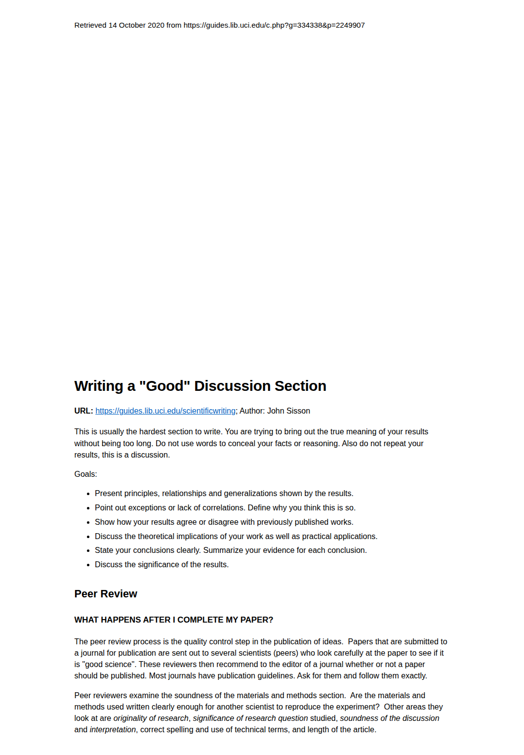Retrieved 14 October 2020 from https://guides.lib.uci.edu/c.php?g=334338&p=2249907
Writing a "Good" Discussion Section
URL: https://guides.lib.uci.edu/scientificwriting; Author: John Sisson
This is usually the hardest section to write. You are trying to bring out the true meaning of your results without being too long. Do not use words to conceal your facts or reasoning. Also do not repeat your results, this is a discussion.
Goals:
Present principles, relationships and generalizations shown by the results.
Point out exceptions or lack of correlations. Define why you think this is so.
Show how your results agree or disagree with previously published works.
Discuss the theoretical implications of your work as well as practical applications.
State your conclusions clearly. Summarize your evidence for each conclusion.
Discuss the significance of the results.
Peer Review
WHAT HAPPENS AFTER I COMPLETE MY PAPER?
The peer review process is the quality control step in the publication of ideas. Papers that are submitted to a journal for publication are sent out to several scientists (peers) who look carefully at the paper to see if it is "good science". These reviewers then recommend to the editor of a journal whether or not a paper should be published. Most journals have publication guidelines. Ask for them and follow them exactly.
Peer reviewers examine the soundness of the materials and methods section. Are the materials and methods used written clearly enough for another scientist to reproduce the experiment? Other areas they look at are originality of research, significance of research question studied, soundness of the discussion and interpretation, correct spelling and use of technical terms, and length of the article.